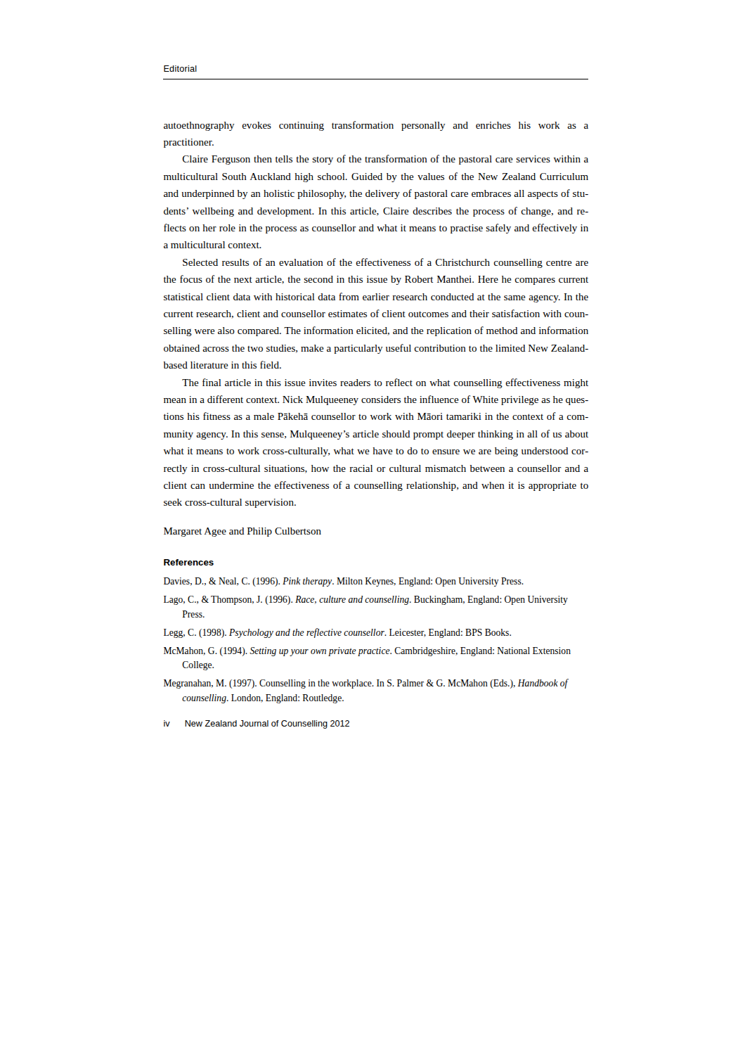Editorial
autoethnography evokes continuing transformation personally and enriches his work as a practitioner.
Claire Ferguson then tells the story of the transformation of the pastoral care services within a multicultural South Auckland high school. Guided by the values of the New Zealand Curriculum and underpinned by an holistic philosophy, the delivery of pastoral care embraces all aspects of students’ wellbeing and development. In this article, Claire describes the process of change, and reflects on her role in the process as counsellor and what it means to practise safely and effectively in a multicultural context.
Selected results of an evaluation of the effectiveness of a Christchurch counselling centre are the focus of the next article, the second in this issue by Robert Manthei. Here he compares current statistical client data with historical data from earlier research conducted at the same agency. In the current research, client and counsellor estimates of client outcomes and their satisfaction with counselling were also compared. The information elicited, and the replication of method and information obtained across the two studies, make a particularly useful contribution to the limited New Zealand-based literature in this field.
The final article in this issue invites readers to reflect on what counselling effectiveness might mean in a different context. Nick Mulqueeney considers the influence of White privilege as he questions his fitness as a male Pākehā counsellor to work with Māori tamariki in the context of a community agency. In this sense, Mulqueeney’s article should prompt deeper thinking in all of us about what it means to work cross-culturally, what we have to do to ensure we are being understood correctly in cross-cultural situations, how the racial or cultural mismatch between a counsellor and a client can undermine the effectiveness of a counselling relationship, and when it is appropriate to seek cross-cultural supervision.
Margaret Agee and Philip Culbertson
References
Davies, D., & Neal, C. (1996). Pink therapy. Milton Keynes, England: Open University Press.
Lago, C., & Thompson, J. (1996). Race, culture and counselling. Buckingham, England: Open University Press.
Legg, C. (1998). Psychology and the reflective counsellor. Leicester, England: BPS Books.
McMahon, G. (1994). Setting up your own private practice. Cambridgeshire, England: National Extension College.
Megranahan, M. (1997). Counselling in the workplace. In S. Palmer & G. McMahon (Eds.), Handbook of counselling. London, England: Routledge.
iv New Zealand Journal of Counselling 2012